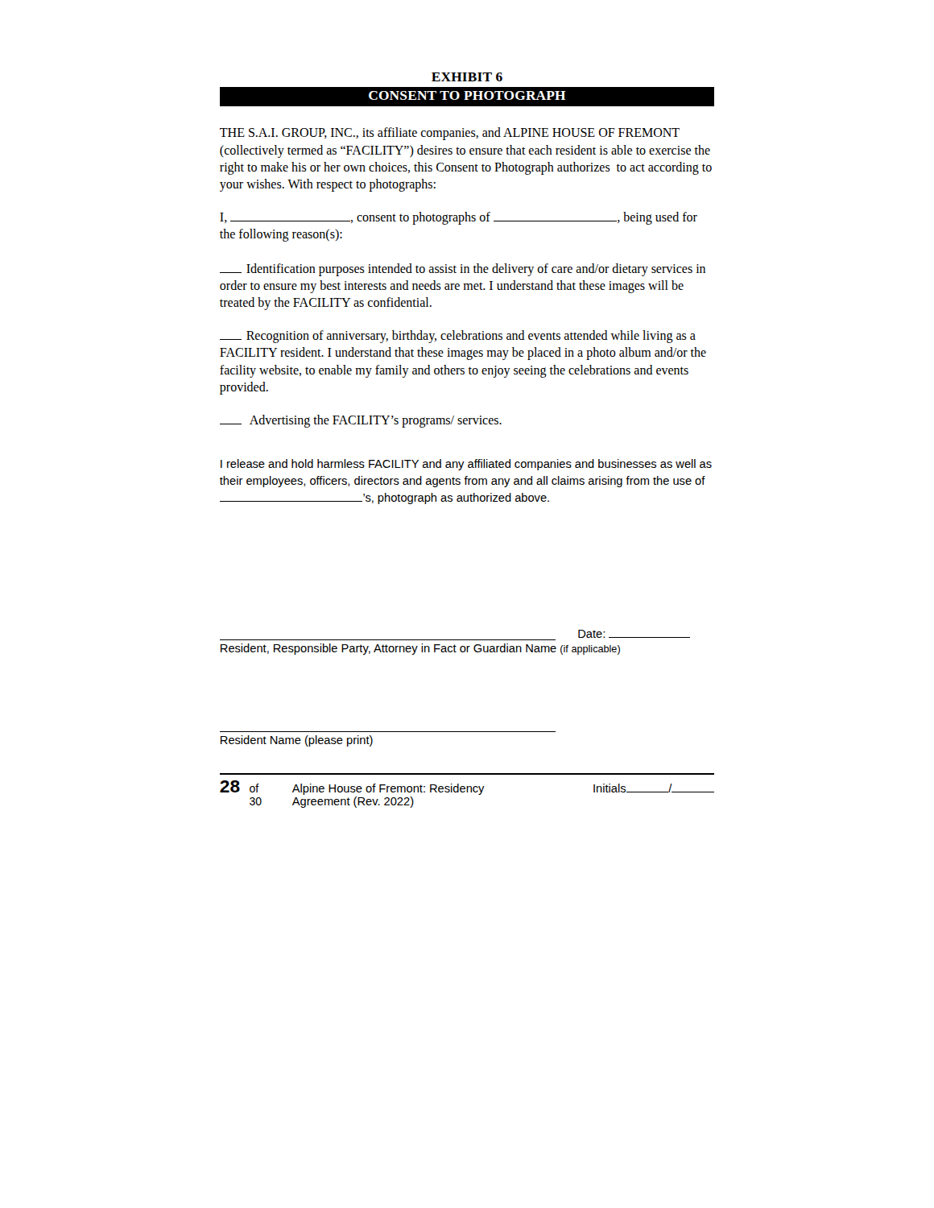EXHIBIT 6
CONSENT TO PHOTOGRAPH
THE S.A.I. GROUP, INC., its affiliate companies, and ALPINE HOUSE OF FREMONT (collectively termed as “FACILITY”) desires to ensure that each resident is able to exercise the right to make his or her own choices, this Consent to Photograph authorizes to act according to your wishes. With respect to photographs:
I, , consent to photographs of , being used for the following reason(s):
Identification purposes intended to assist in the delivery of care and/or dietary services in order to ensure my best interests and needs are met. I understand that these images will be treated by the FACILITY as confidential.
Recognition of anniversary, birthday, celebrations and events attended while living as a FACILITY resident. I understand that these images may be placed in a photo album and/or the facility website, to enable my family and others to enjoy seeing the celebrations and events provided.
Advertising the FACILITY’s programs/ services.
I release and hold harmless FACILITY and any affiliated companies and businesses as well as their employees, officers, directors and agents from any and all claims arising from the use of ’s, photograph as authorized above.
Date:
Resident, Responsible Party, Attorney in Fact or Guardian Name (if applicable)
Resident Name (please print)
28 of 30 Alpine House of Fremont: Residency Agreement (Rev. 2022) Initials /